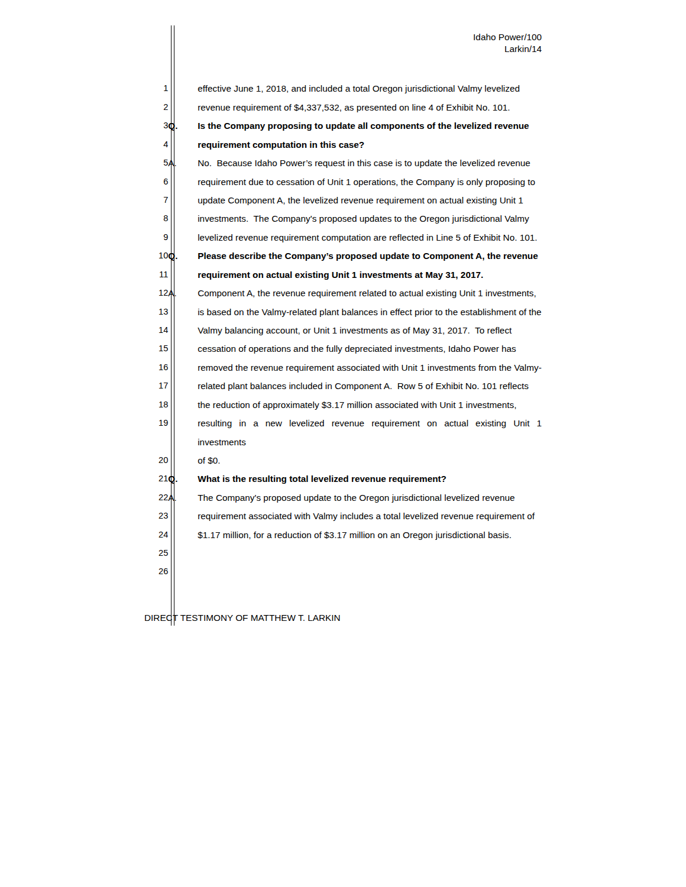Idaho Power/100
Larkin/14
| 1 | | effective June 1, 2018, and included a total Oregon jurisdictional Valmy levelized |
| 2 | | revenue requirement of $4,337,532, as presented on line 4 of Exhibit No. 101. |
| 3 | Q. | Is the Company proposing to update all components of the levelized revenue |
| 4 | | requirement computation in this case? |
| 5 | A. | No. Because Idaho Power’s request in this case is to update the levelized revenue |
| 6 | | requirement due to cessation of Unit 1 operations, the Company is only proposing to |
| 7 | | update Component A, the levelized revenue requirement on actual existing Unit 1 |
| 8 | | investments. The Company's proposed updates to the Oregon jurisdictional Valmy |
| 9 | | levelized revenue requirement computation are reflected in Line 5 of Exhibit No. 101. |
| 10 | Q. | Please describe the Company’s proposed update to Component A, the revenue |
| 11 | | requirement on actual existing Unit 1 investments at May 31, 2017. |
| 12 | A. | Component A, the revenue requirement related to actual existing Unit 1 investments, |
| 13 | | is based on the Valmy-related plant balances in effect prior to the establishment of the |
| 14 | | Valmy balancing account, or Unit 1 investments as of May 31, 2017. To reflect |
| 15 | | cessation of operations and the fully depreciated investments, Idaho Power has |
| 16 | | removed the revenue requirement associated with Unit 1 investments from the Valmy- |
| 17 | | related plant balances included in Component A. Row 5 of Exhibit No. 101 reflects |
| 18 | | the reduction of approximately $3.17 million associated with Unit 1 investments, |
| 19 | | resulting in a new levelized revenue requirement on actual existing Unit 1 investments |
| 20 | | of $0. |
| 21 | Q. | What is the resulting total levelized revenue requirement? |
| 22 | A. | The Company's proposed update to the Oregon jurisdictional levelized revenue |
| 23 | | requirement associated with Valmy includes a total levelized revenue requirement of |
| 24 | | $1.17 million, for a reduction of $3.17 million on an Oregon jurisdictional basis. |
| 25 | | |
| 26 | | |
DIRECT TESTIMONY OF MATTHEW T. LARKIN